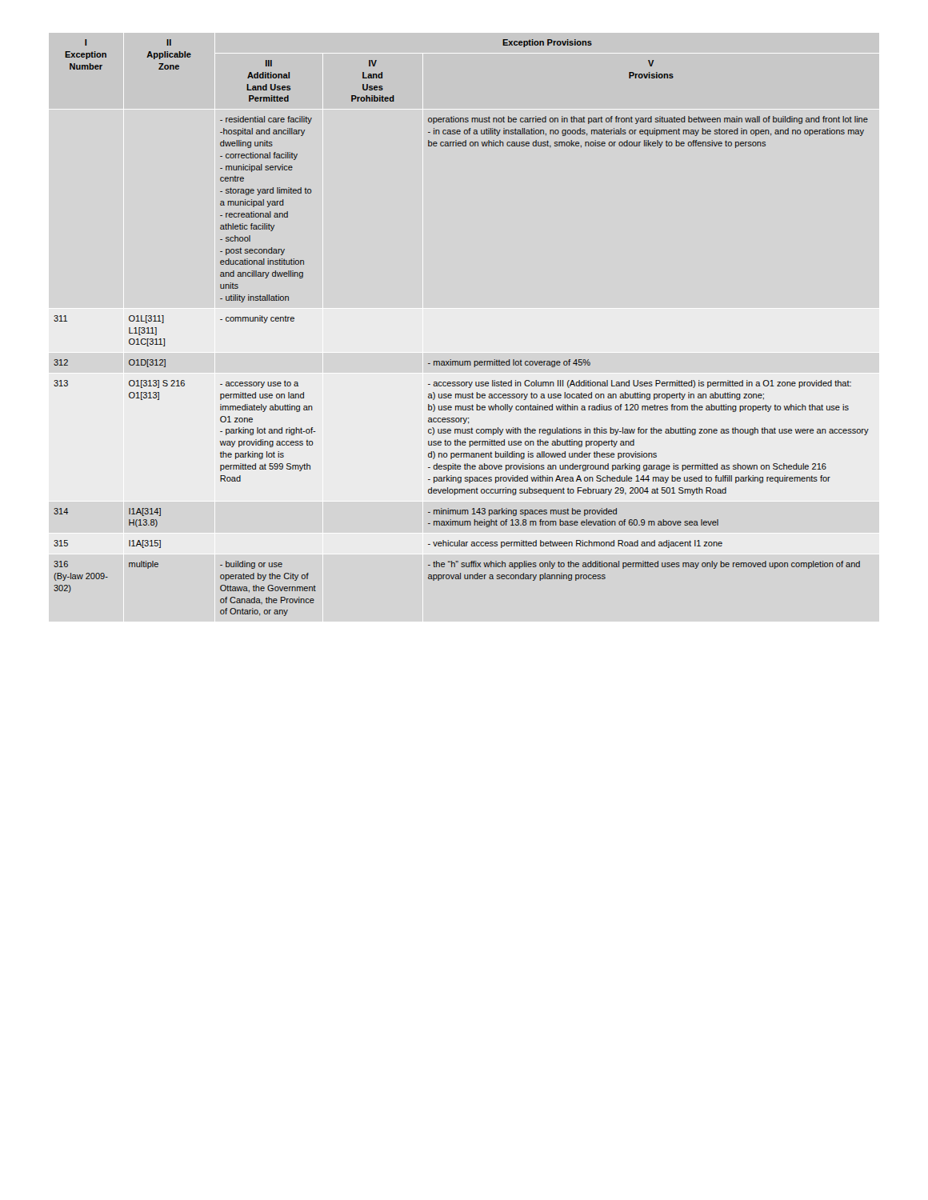| I Exception Number | II Applicable Zone | Exception Provisions |
| --- | --- | --- |
| III Additional Land Uses Permitted | IV Land Uses Prohibited | V Provisions |
| | | - residential care facility -hospital and ancillary dwelling units - correctional facility - municipal service centre - storage yard limited to a municipal yard - recreational and athletic facility - school - post secondary educational institution and ancillary dwelling units - utility installation | | operations must not be carried on in that part of front yard situated between main wall of building and front lot line - in case of a utility installation, no goods, materials or equipment may be stored in open, and no operations may be carried on which cause dust, smoke, noise or odour likely to be offensive to persons |
| 311 | O1L[311] L1[311] O1C[311] | - community centre | | |
| 312 | O1D[312] | | | - maximum permitted lot coverage of 45% |
| 313 | O1[313] S 216 O1[313] | - accessory use to a permitted use on land immediately abutting an O1 zone - parking lot and right-of-way providing access to the parking lot is permitted at 599 Smyth Road | | - accessory use listed in Column III (Additional Land Uses Permitted) is permitted in a O1 zone provided that: a) use must be accessory to a use located on an abutting property in an abutting zone; b) use must be wholly contained within a radius of 120 metres from the abutting property to which that use is accessory; c) use must comply with the regulations in this by-law for the abutting zone as though that use were an accessory use to the permitted use on the abutting property and d) no permanent building is allowed under these provisions - despite the above provisions an underground parking garage is permitted as shown on Schedule 216 - parking spaces provided within Area A on Schedule 144 may be used to fulfill parking requirements for development occurring subsequent to February 29, 2004 at 501 Smyth Road |
| 314 | I1A[314] H(13.8) | | | - minimum 143 parking spaces must be provided - maximum height of 13.8 m from base elevation of 60.9 m above sea level |
| 315 | I1A[315] | | | - vehicular access permitted between Richmond Road and adjacent I1 zone |
| 316 (By-law 2009-302) | multiple | - building or use operated by the City of Ottawa, the Government of Canada, the Province of Ontario, or any | | - the “h” suffix which applies only to the additional permitted uses may only be removed upon completion of and approval under a secondary planning process |